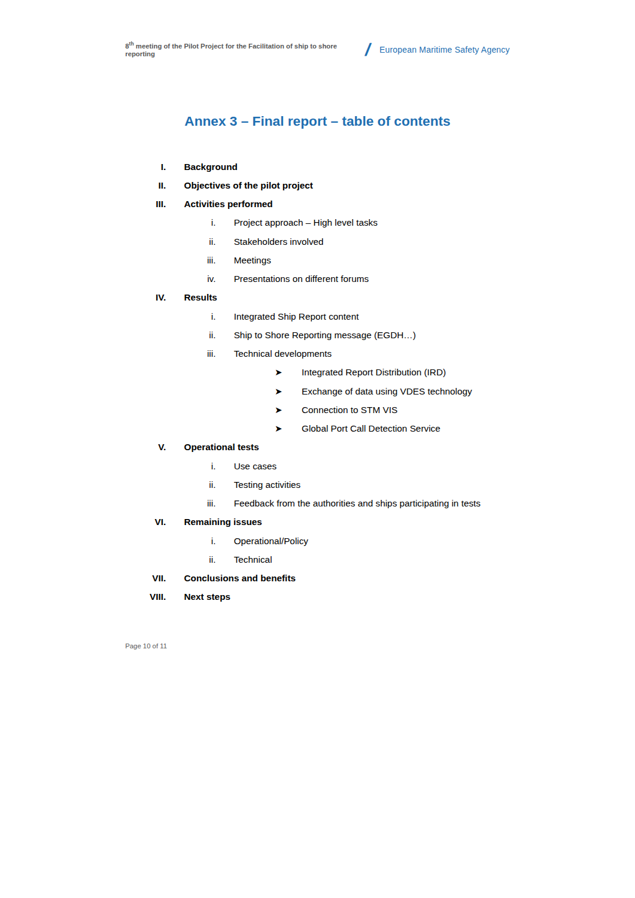8th meeting of the Pilot Project for the Facilitation of ship to shore reporting
/ European Maritime Safety Agency
Annex 3 – Final report – table of contents
I. Background
II. Objectives of the pilot project
III. Activities performed
i. Project approach – High level tasks
ii. Stakeholders involved
iii. Meetings
iv. Presentations on different forums
IV. Results
i. Integrated Ship Report content
ii. Ship to Shore Reporting message (EGDH…)
iii. Technical developments
➤Integrated Report Distribution (IRD)
➤Exchange of data using VDES technology
➤Connection to STM VIS
➤Global Port Call Detection Service
V. Operational tests
i. Use cases
ii. Testing activities
iii. Feedback from the authorities and ships participating in tests
VI. Remaining issues
i. Operational/Policy
ii. Technical
VII. Conclusions and benefits
VIII. Next steps
Page 10 of 11